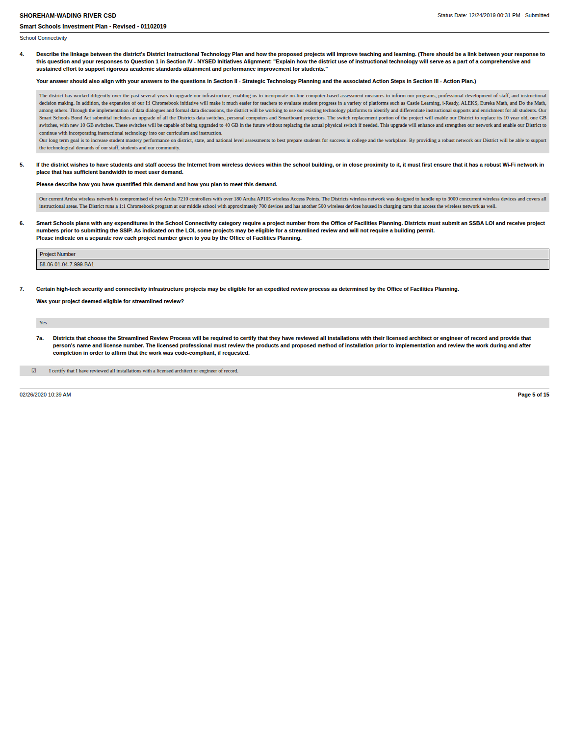SHOREHAM-WADING RIVER CSD
Status Date: 12/24/2019 00:31 PM - Submitted
Smart Schools Investment Plan - Revised - 01102019
School Connectivity
4.
Describe the linkage between the district's District Instructional Technology Plan and how the proposed projects will improve teaching and learning. (There should be a link between your response to this question and your responses to Question 1 in Section IV - NYSED Initiatives Alignment: "Explain how the district use of instructional technology will serve as a part of a comprehensive and sustained effort to support rigorous academic standards attainment and performance improvement for students."
Your answer should also align with your answers to the questions in Section II - Strategic Technology Planning and the associated Action Steps in Section III - Action Plan.)
The district has worked diligently over the past several years to upgrade our infrastructure, enabling us to incorporate on-line computer-based assessment measures to inform our programs, professional development of staff, and instructional decision making. In addition, the expansion of our I:l Chromebook initiative will make it much easier for teachers to evaluate student progress in a variety of platforms such as Castle Learning, i-Ready, ALEKS, Eureka Math, and Do the Math, among others. Through the implementation of data dialogues and formal data discussions, the district will be working to use our existing technology platforms to identify and differentiate instructional supports and enrichment for all students. Our Smart Schools Bond Act submittal includes an upgrade of all the Districts data switches, personal computers and Smartboard projectors. The switch replacement portion of the project will enable our District to replace its 10 year old, one GB switches, with new 10 GB switches. These switches will be capable of being upgraded to 40 GB in the future without replacing the actual physical switch if needed. This upgrade will enhance and strengthen our network and enable our District to continue with incorporating instructional technology into our curriculum and instruction.
Our long term goal is to increase student mastery performance on district, state, and national level assessments to best prepare students for success in college and the workplace. By providing a robust network our District will be able to support the technological demands of our staff, students and our community.
5.
If the district wishes to have students and staff access the Internet from wireless devices within the school building, or in close proximity to it, it must first ensure that it has a robust Wi-Fi network in place that has sufficient bandwidth to meet user demand.
Please describe how you have quantified this demand and how you plan to meet this demand.
Our current Aruba wireless network is compromised of two Aruba 7210 controllers with over 180 Aruba AP105 wireless Access Points. The Districts wireless network was designed to handle up to 3000 concurrent wireless devices and covers all instructional areas. The District runs a 1:1 Chromebook program at our middle school with approximately 700 devices and has another 500 wireless devices housed in charging carts that access the wireless network as well.
6.
Smart Schools plans with any expenditures in the School Connectivity category require a project number from the Office of Facilities Planning. Districts must submit an SSBA LOI and receive project numbers prior to submitting the SSIP. As indicated on the LOI, some projects may be eligible for a streamlined review and will not require a building permit.
Please indicate on a separate row each project number given to you by the Office of Facilities Planning.
| Project Number |
| --- |
| 58-06-01-04-7-999-BA1 |
7.
Certain high-tech security and connectivity infrastructure projects may be eligible for an expedited review process as determined by the Office of Facilities Planning.
Was your project deemed eligible for streamlined review?
Yes
7a.
Districts that choose the Streamlined Review Process will be required to certify that they have reviewed all installations with their licensed architect or engineer of record and provide that person's name and license number. The licensed professional must review the products and proposed method of installation prior to implementation and review the work during and after completion in order to affirm that the work was code-compliant, if requested.
☑ I certify that I have reviewed all installations with a licensed architect or engineer of record.
02/26/2020 10:39 AM
Page 5 of 15